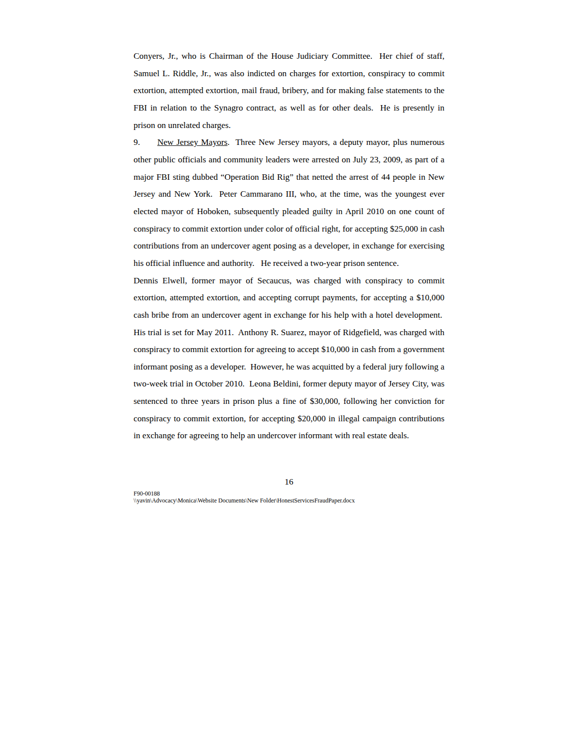Conyers, Jr., who is Chairman of the House Judiciary Committee. Her chief of staff, Samuel L. Riddle, Jr., was also indicted on charges for extortion, conspiracy to commit extortion, attempted extortion, mail fraud, bribery, and for making false statements to the FBI in relation to the Synagro contract, as well as for other deals. He is presently in prison on unrelated charges.
9.  New Jersey Mayors. Three New Jersey mayors, a deputy mayor, plus numerous other public officials and community leaders were arrested on July 23, 2009, as part of a major FBI sting dubbed “Operation Bid Rig” that netted the arrest of 44 people in New Jersey and New York. Peter Cammarano III, who, at the time, was the youngest ever elected mayor of Hoboken, subsequently pleaded guilty in April 2010 on one count of conspiracy to commit extortion under color of official right, for accepting $25,000 in cash contributions from an undercover agent posing as a developer, in exchange for exercising his official influence and authority. He received a two-year prison sentence.
Dennis Elwell, former mayor of Secaucus, was charged with conspiracy to commit extortion, attempted extortion, and accepting corrupt payments, for accepting a $10,000 cash bribe from an undercover agent in exchange for his help with a hotel development. His trial is set for May 2011. Anthony R. Suarez, mayor of Ridgefield, was charged with conspiracy to commit extortion for agreeing to accept $10,000 in cash from a government informant posing as a developer. However, he was acquitted by a federal jury following a two-week trial in October 2010. Leona Beldini, former deputy mayor of Jersey City, was sentenced to three years in prison plus a fine of $30,000, following her conviction for conspiracy to commit extortion, for accepting $20,000 in illegal campaign contributions in exchange for agreeing to help an undercover informant with real estate deals.
16
F90-00188
\\yavin\Advocacy\Monica\Website Documents\New Folder\HonestServicesFraudPaper.docx